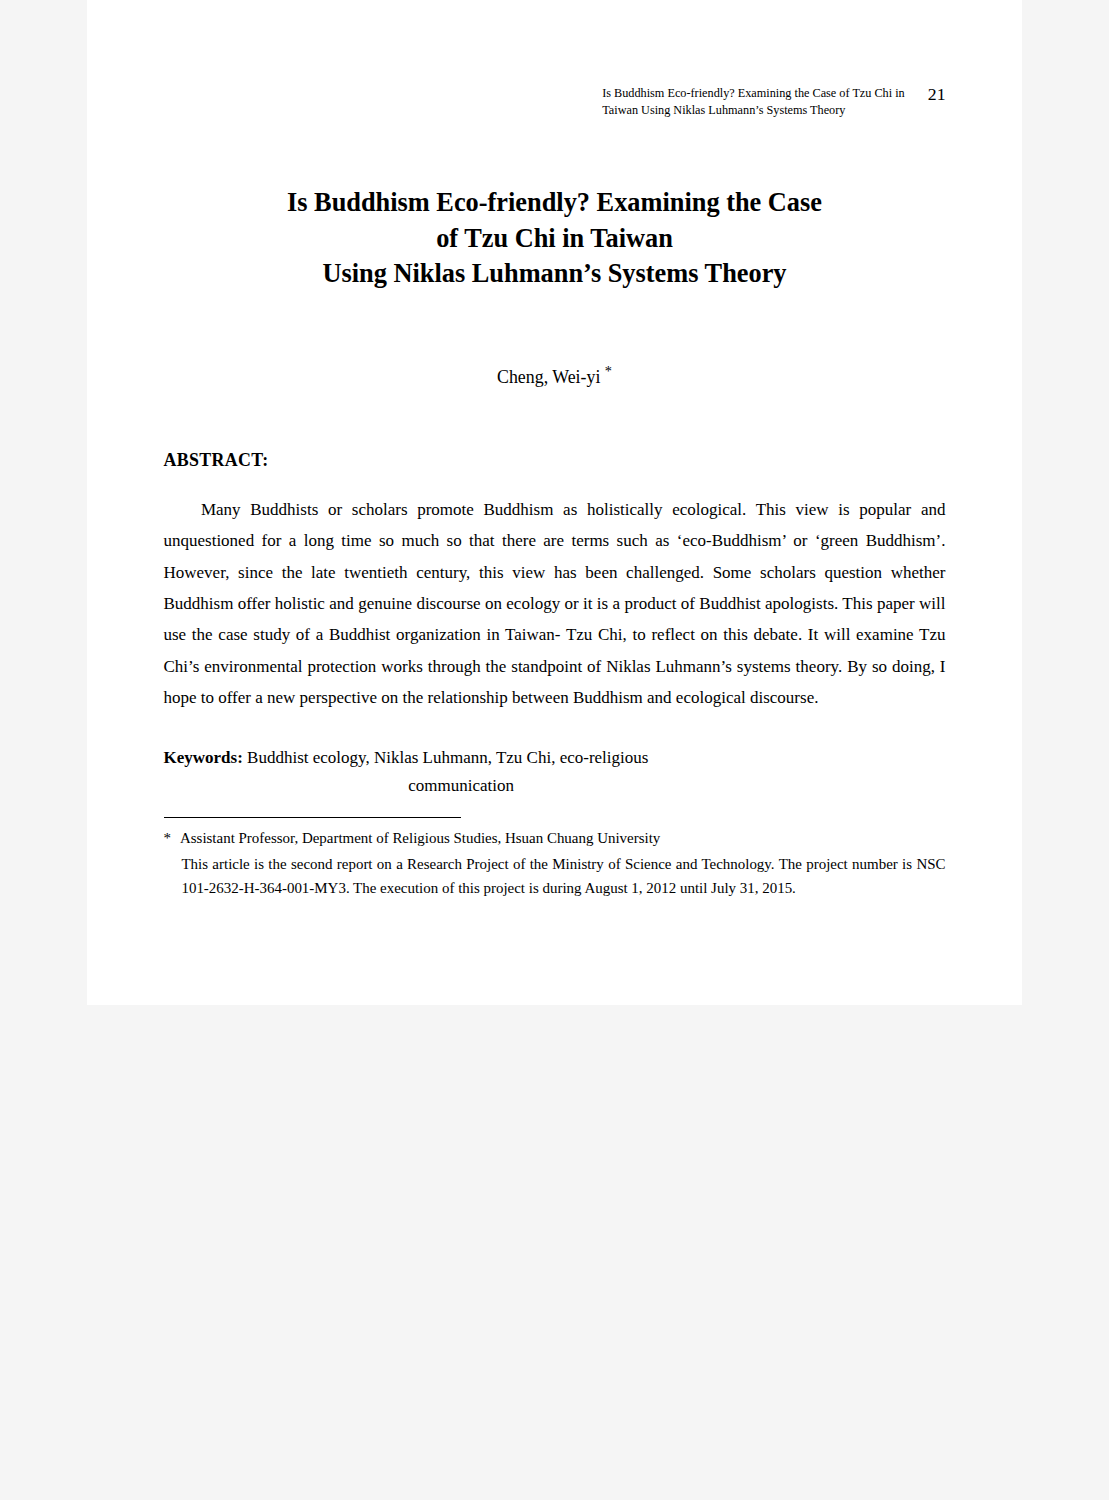Is Buddhism Eco-friendly? Examining the Case of Tzu Chi in Taiwan Using Niklas Luhmann’s Systems Theory
21
Is Buddhism Eco-friendly? Examining the Case
of Tzu Chi in Taiwan
Using Niklas Luhmann’s Systems Theory
Cheng, Wei-yi *
ABSTRACT:
Many Buddhists or scholars promote Buddhism as holistically ecological. This view is popular and unquestioned for a long time so much so that there are terms such as ‘eco-Buddhism’ or ‘green Buddhism’. However, since the late twentieth century, this view has been challenged. Some scholars question whether Buddhism offer holistic and genuine discourse on ecology or it is a product of Buddhist apologists. This paper will use the case study of a Buddhist organization in Taiwan- Tzu Chi, to reflect on this debate. It will examine Tzu Chi’s environmental protection works through the standpoint of Niklas Luhmann’s systems theory. By so doing, I hope to offer a new perspective on the relationship between Buddhism and ecological discourse.
Keywords: Buddhist ecology, Niklas Luhmann, Tzu Chi, eco-religiouscommunication
*Assistant Professor, Department of Religious Studies, Hsuan Chuang University
This article is the second report on a Research Project of the Ministry of Science and Technology. The project number is NSC 101-2632-H-364-001-MY3. The execution of this project is during August 1, 2012 until July 31, 2015.